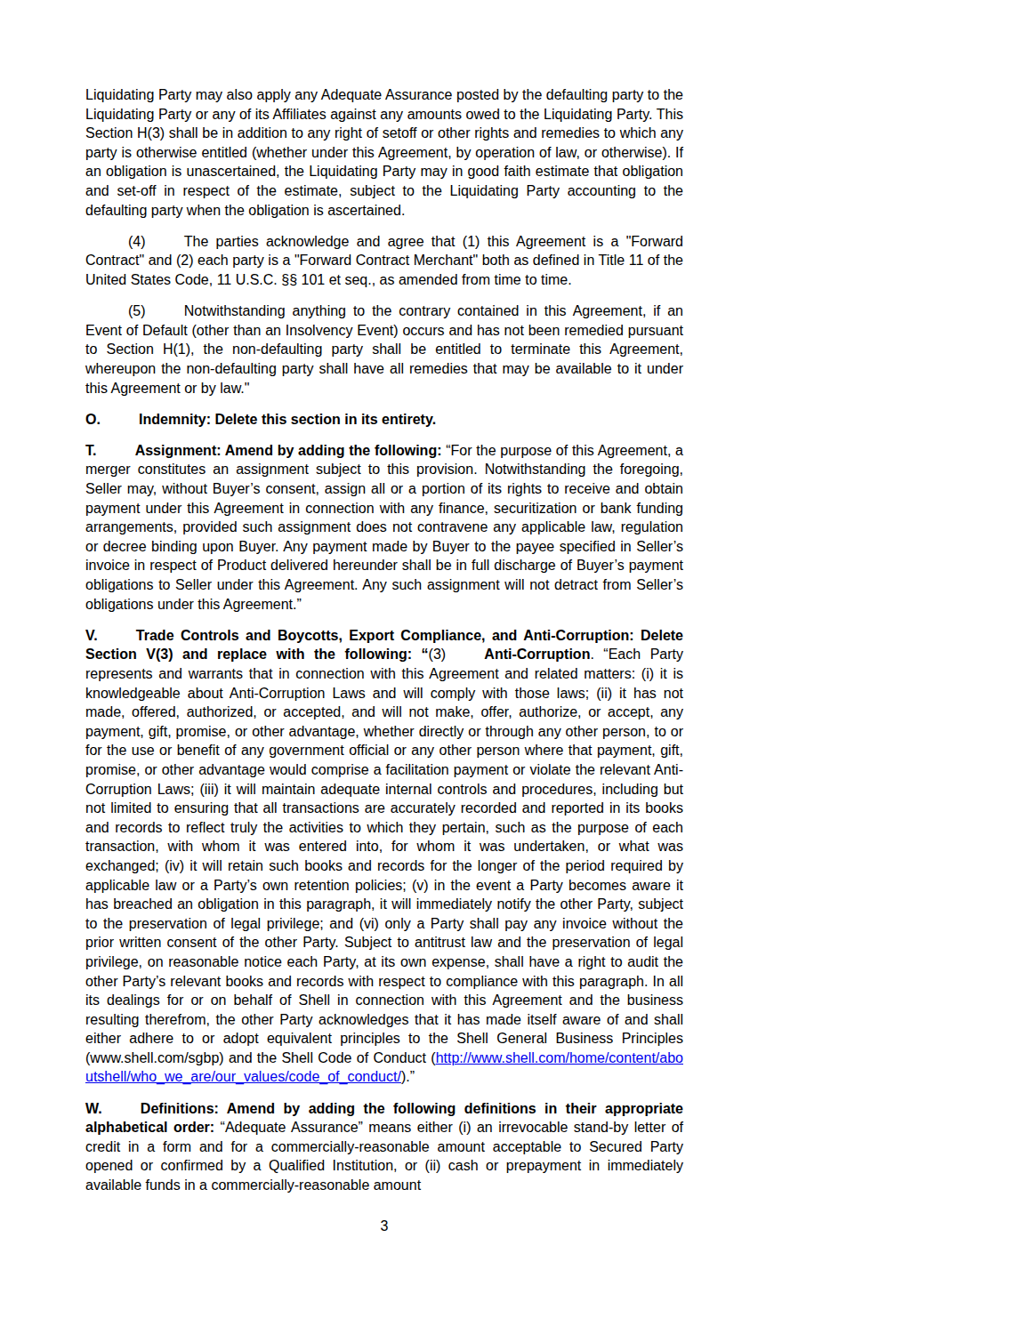Liquidating Party may also apply any Adequate Assurance posted by the defaulting party to the Liquidating Party or any of its Affiliates against any amounts owed to the Liquidating Party. This Section H(3) shall be in addition to any right of setoff or other rights and remedies to which any party is otherwise entitled (whether under this Agreement, by operation of law, or otherwise). If an obligation is unascertained, the Liquidating Party may in good faith estimate that obligation and set-off in respect of the estimate, subject to the Liquidating Party accounting to the defaulting party when the obligation is ascertained.
(4) The parties acknowledge and agree that (1) this Agreement is a "Forward Contract" and (2) each party is a "Forward Contract Merchant" both as defined in Title 11 of the United States Code, 11 U.S.C. §§ 101 et seq., as amended from time to time.
(5) Notwithstanding anything to the contrary contained in this Agreement, if an Event of Default (other than an Insolvency Event) occurs and has not been remedied pursuant to Section H(1), the non-defaulting party shall be entitled to terminate this Agreement, whereupon the non-defaulting party shall have all remedies that may be available to it under this Agreement or by law."
O. Indemnity: Delete this section in its entirety.
T. Assignment: Amend by adding the following: “For the purpose of this Agreement, a merger constitutes an assignment subject to this provision. Notwithstanding the foregoing, Seller may, without Buyer’s consent, assign all or a portion of its rights to receive and obtain payment under this Agreement in connection with any finance, securitization or bank funding arrangements, provided such assignment does not contravene any applicable law, regulation or decree binding upon Buyer. Any payment made by Buyer to the payee specified in Seller’s invoice in respect of Product delivered hereunder shall be in full discharge of Buyer’s payment obligations to Seller under this Agreement. Any such assignment will not detract from Seller’s obligations under this Agreement.”
V. Trade Controls and Boycotts, Export Compliance, and Anti-Corruption: Delete Section V(3) and replace with the following: “(3) Anti-Corruption. “Each Party represents and warrants that in connection with this Agreement and related matters: (i) it is knowledgeable about Anti-Corruption Laws and will comply with those laws; (ii) it has not made, offered, authorized, or accepted, and will not make, offer, authorize, or accept, any payment, gift, promise, or other advantage, whether directly or through any other person, to or for the use or benefit of any government official or any other person where that payment, gift, promise, or other advantage would comprise a facilitation payment or violate the relevant Anti-Corruption Laws; (iii) it will maintain adequate internal controls and procedures, including but not limited to ensuring that all transactions are accurately recorded and reported in its books and records to reflect truly the activities to which they pertain, such as the purpose of each transaction, with whom it was entered into, for whom it was undertaken, or what was exchanged; (iv) it will retain such books and records for the longer of the period required by applicable law or a Party’s own retention policies; (v) in the event a Party becomes aware it has breached an obligation in this paragraph, it will immediately notify the other Party, subject to the preservation of legal privilege; and (vi) only a Party shall pay any invoice without the prior written consent of the other Party. Subject to antitrust law and the preservation of legal privilege, on reasonable notice each Party, at its own expense, shall have a right to audit the other Party’s relevant books and records with respect to compliance with this paragraph. In all its dealings for or on behalf of Shell in connection with this Agreement and the business resulting therefrom, the other Party acknowledges that it has made itself aware of and shall either adhere to or adopt equivalent principles to the Shell General Business Principles (www.shell.com/sgbp) and the Shell Code of Conduct (http://www.shell.com/home/content/aboutshell/who_we_are/our_values/code_of_conduct/).”
W. Definitions: Amend by adding the following definitions in their appropriate alphabetical order: “Adequate Assurance” means either (i) an irrevocable stand-by letter of credit in a form and for a commercially-reasonable amount acceptable to Secured Party opened or confirmed by a Qualified Institution, or (ii) cash or prepayment in immediately available funds in a commercially-reasonable amount
3